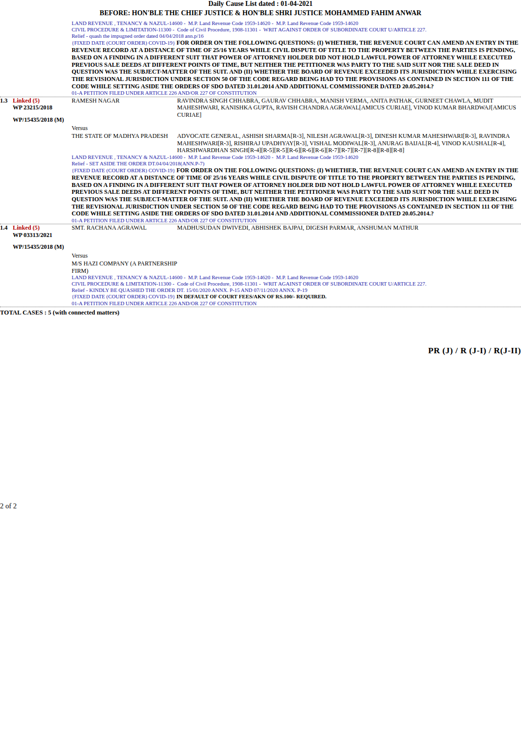Daily Cause List dated : 01-04-2021
BEFORE: HON'BLE THE CHIEF JUSTICE & HON'BLE SHRI JUSTICE MOHAMMED FAHIM ANWAR
LAND REVENUE , TENANCY & NAZUL-14600 - M.P. Land Revenue Code 1959-14620 - M.P. Land Revenue Code 1959-14620
CIVIL PROCEDURE & LIMITATION-11300 - Code of Civil Procedure, 1908-11301 - WRIT AGAINST ORDER OF SUBORDINATE COURT U/ARTICLE 227.
Relief - quash the impugned order dated 04/04/2018 ann.p/16
{FIXED DATE (COURT ORDER) COVID-19} FOR ORDER ON THE FOLLOWING QUESTIONS: (I) WHETHER, THE REVENUE COURT CAN AMEND AN ENTRY IN THE REVENUE RECORD AT A DISTANCE OF TIME OF 25/16 YEARS WHILE CIVIL DISPUTE OF TITLE TO THE PROPERTY BETWEEN THE PARTIES IS PENDING, BASED ON A FINDING IN A DIFFERENT SUIT THAT POWER OF ATTORNEY HOLDER DID NOT HOLD LAWFUL POWER OF ATTORNEY WHILE EXECUTED PREVIOUS SALE DEEDS AT DIFFERENT POINTS OF TIME, BUT NEITHER THE PETITIONER WAS PARTY TO THE SAID SUIT NOR THE SALE DEED IN QUESTION WAS THE SUBJECT-MATTER OF THE SUIT. AND (II) WHETHER THE BOARD OF REVENUE EXCEEDED ITS JURISDICTION WHILE EXERCISING THE REVISIONAL JURISDICTION UNDER SECTION 50 OF THE CODE REGARD BEING HAD TO THE PROVISIONS AS CONTAINED IN SECTION 111 OF THE CODE WHILE SETTING ASIDE THE ORDERS OF SDO DATED 31.01.2014 AND ADDITIONAL COMMISSIONER DATED 20.05.2014.?
01-A PETITION FILED UNDER ARTICLE 226 AND/OR 227 OF CONSTITUTION
| 1.3 | Linked (5) WP 23215/2018 WP/15435/2018 (M) | RAMESH NAGAR | RAVINDRA SINGH CHHABRA, GAURAV CHHABRA, MANISH VERMA, ANITA PATHAK, GURNEET CHAWLA, MUDIT MAHESHWARI, KANISHKA GUPTA, RAVISH CHANDRA AGRAWAL[AMICUS CURIAE], VINOD KUMAR BHARDWAJ[AMICUS CURIAE] |
| | | Versus | |
| | | THE STATE OF MADHYA PRADESH | ADVOCATE GENERAL, ASHISH SHARMA[R-3], NILESH AGRAWAL[R-3], DINESH KUMAR MAHESHWARI[R-3], RAVINDRA MAHESHWARI[R-3], RISHIRAJ UPADHYAY[R-3], VISHAL MODIWAL[R-3], ANURAG BAIJAL[R-4], VINOD KAUSHAL[R-4], HARSHWARDHAN SINGH[R-4][R-5][R-5][R-6][R-6][R-6][R-7][R-7][R-7][R-8][R-8][R-8] |
LAND REVENUE , TENANCY & NAZUL-14600 - M.P. Land Revenue Code 1959-14620 - M.P. Land Revenue Code 1959-14620
Relief - SET ASIDE THE ORDER DT.04/04/2018(ANN.P-7)
{FIXED DATE (COURT ORDER) COVID-19} FOR ORDER ON THE FOLLOWING QUESTIONS: (I) WHETHER, THE REVENUE COURT CAN AMEND AN ENTRY IN THE REVENUE RECORD AT A DISTANCE OF TIME OF 25/16 YEARS WHILE CIVIL DISPUTE OF TITLE TO THE PROPERTY BETWEEN THE PARTIES IS PENDING, BASED ON A FINDING IN A DIFFERENT SUIT THAT POWER OF ATTORNEY HOLDER DID NOT HOLD LAWFUL POWER OF ATTORNEY WHILE EXECUTED PREVIOUS SALE DEEDS AT DIFFERENT POINTS OF TIME, BUT NEITHER THE PETITIONER WAS PARTY TO THE SAID SUIT NOR THE SALE DEED IN QUESTION WAS THE SUBJECT-MATTER OF THE SUIT. AND (II) WHETHER THE BOARD OF REVENUE EXCEEDED ITS JURISDICTION WHILE EXERCISING THE REVISIONAL JURISDICTION UNDER SECTION 50 OF THE CODE REGARD BEING HAD TO THE PROVISIONS AS CONTAINED IN SECTION 111 OF THE CODE WHILE SETTING ASIDE THE ORDERS OF SDO DATED 31.01.2014 AND ADDITIONAL COMMISSIONER DATED 20.05.2014.?
01-A PETITION FILED UNDER ARTICLE 226 AND/OR 227 OF CONSTITUTION
| 1.4 | Linked (5) WP 03313/2021 WP/15435/2018 (M) | SMT. RACHANA AGRAWAL | MADHUSUDAN DWIVEDI, ABHISHEK BAJPAI, DIGESH PARMAR, ANSHUMAN MATHUR |
| | | Versus | |
| | | M/S HAZI COMPANY (A PARTNERSHIP FIRM) | |
LAND REVENUE , TENANCY & NAZUL-14600 - M.P. Land Revenue Code 1959-14620 - M.P. Land Revenue Code 1959-14620
CIVIL PROCEDURE & LIMITATION-11300 - Code of Civil Procedure, 1908-11301 - WRIT AGAINST ORDER OF SUBORDINATE COURT U/ARTICLE 227.
Relief - KINDLY BE QUASHED THE ORDER DT. 15/01/2020 ANNX. P-15 AND 07/11/2020 ANNX. P-19
{FIXED DATE (COURT ORDER) COVID-19} IN DEFAULT OF COURT FEES/AKN OF RS.100/- REQUIRED.
01-A PETITION FILED UNDER ARTICLE 226 AND/OR 227 OF CONSTITUTION
TOTAL CASES : 5 (with connected matters)
PR (J) / R (J-I) / R(J-II)
2 of 2